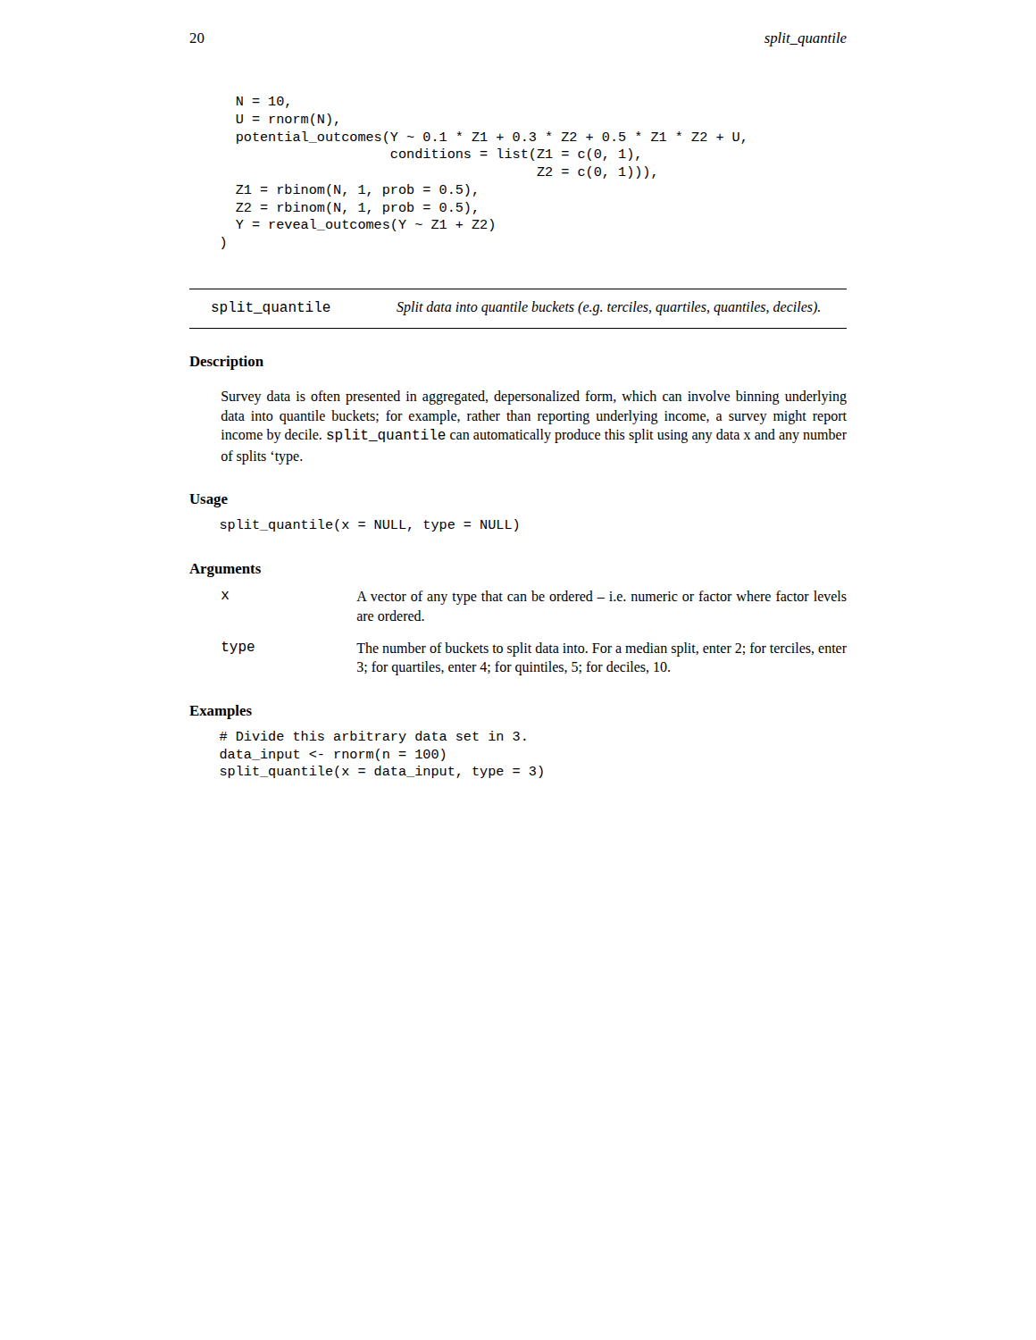20 split_quantile
  N = 10,
  U = rnorm(N),
  potential_outcomes(Y ~ 0.1 * Z1 + 0.3 * Z2 + 0.5 * Z1 * Z2 + U,
                     conditions = list(Z1 = c(0, 1),
                                       Z2 = c(0, 1))),
  Z1 = rbinom(N, 1, prob = 0.5),
  Z2 = rbinom(N, 1, prob = 0.5),
  Y = reveal_outcomes(Y ~ Z1 + Z2)
)
split_quantile
Split data into quantile buckets (e.g. terciles, quartiles, quantiles, deciles).
Description
Survey data is often presented in aggregated, depersonalized form, which can involve binning underlying data into quantile buckets; for example, rather than reporting underlying income, a survey might report income by decile. split_quantile can automatically produce this split using any data x and any number of splits ‘type.
Usage
split_quantile(x = NULL, type = NULL)
Arguments
x
A vector of any type that can be ordered – i.e. numeric or factor where factor levels are ordered.
type
The number of buckets to split data into. For a median split, enter 2; for terciles, enter 3; for quartiles, enter 4; for quintiles, 5; for deciles, 10.
Examples
# Divide this arbitrary data set in 3.
data_input <- rnorm(n = 100)
split_quantile(x = data_input, type = 3)